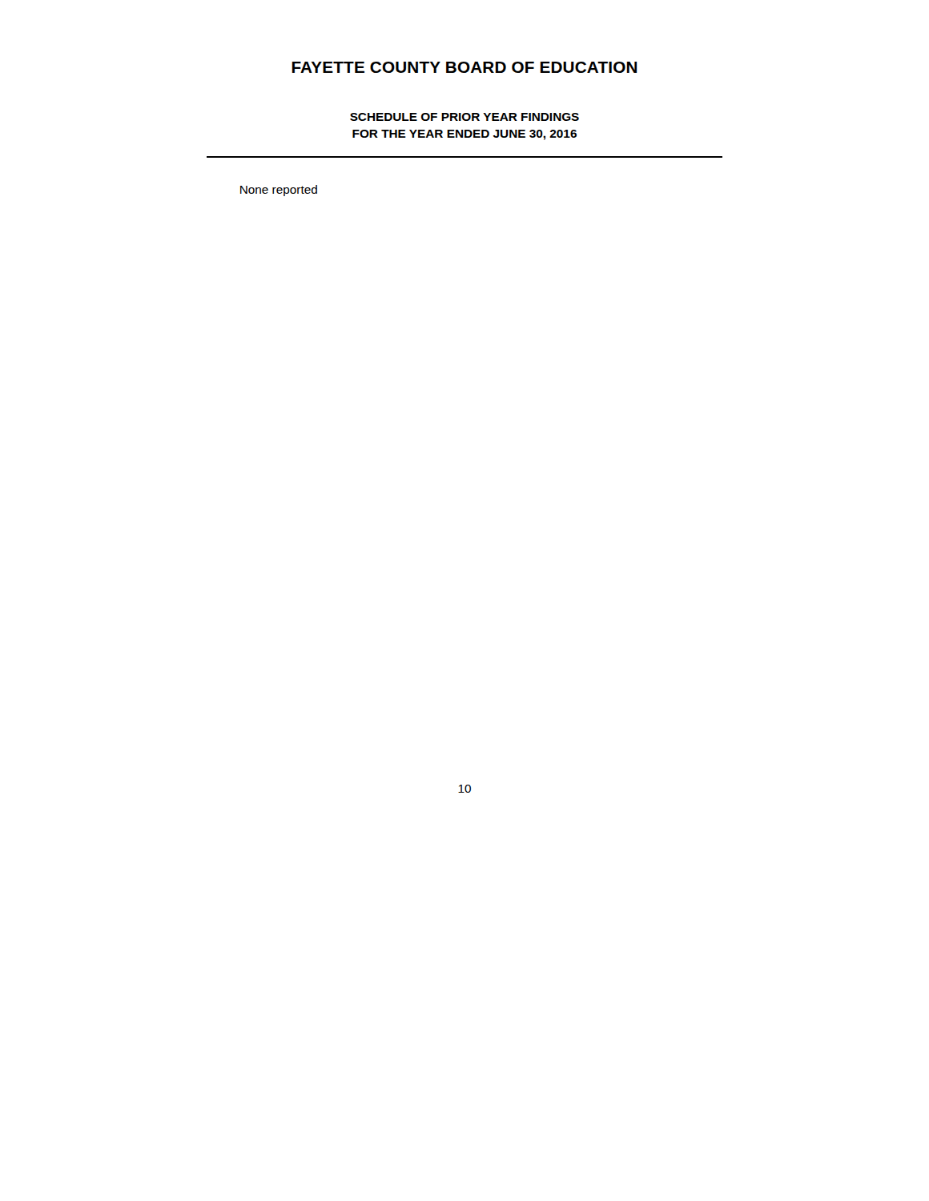FAYETTE COUNTY BOARD OF EDUCATION
SCHEDULE OF PRIOR YEAR FINDINGS
FOR THE YEAR ENDED JUNE 30, 2016
None reported
10